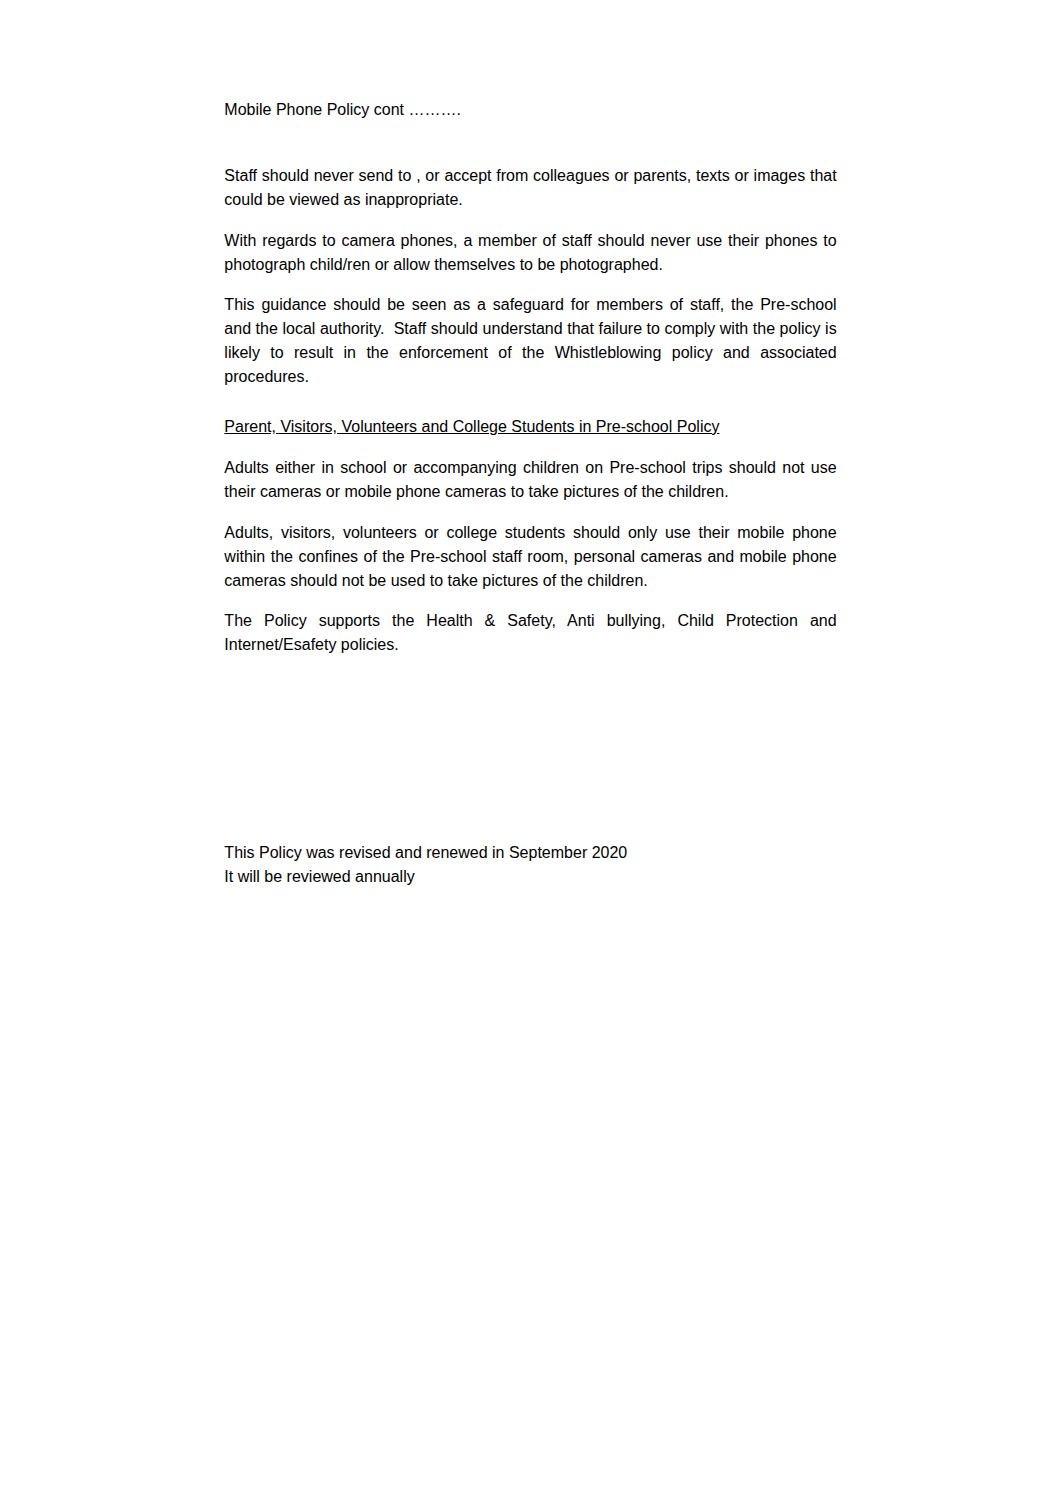Mobile Phone Policy cont ……….
Staff should never send to , or accept from colleagues or parents, texts or images that could be viewed as inappropriate.
With regards to camera phones, a member of staff should never use their phones to photograph child/ren or allow themselves to be photographed.
This guidance should be seen as a safeguard for members of staff, the Pre-school and the local authority. Staff should understand that failure to comply with the policy is likely to result in the enforcement of the Whistleblowing policy and associated procedures.
Parent, Visitors, Volunteers and College Students in Pre-school Policy
Adults either in school or accompanying children on Pre-school trips should not use their cameras or mobile phone cameras to take pictures of the children.
Adults, visitors, volunteers or college students should only use their mobile phone within the confines of the Pre-school staff room, personal cameras and mobile phone cameras should not be used to take pictures of the children.
The Policy supports the Health & Safety, Anti bullying, Child Protection and Internet/Esafety policies.
This Policy was revised and renewed in September 2020
It will be reviewed annually